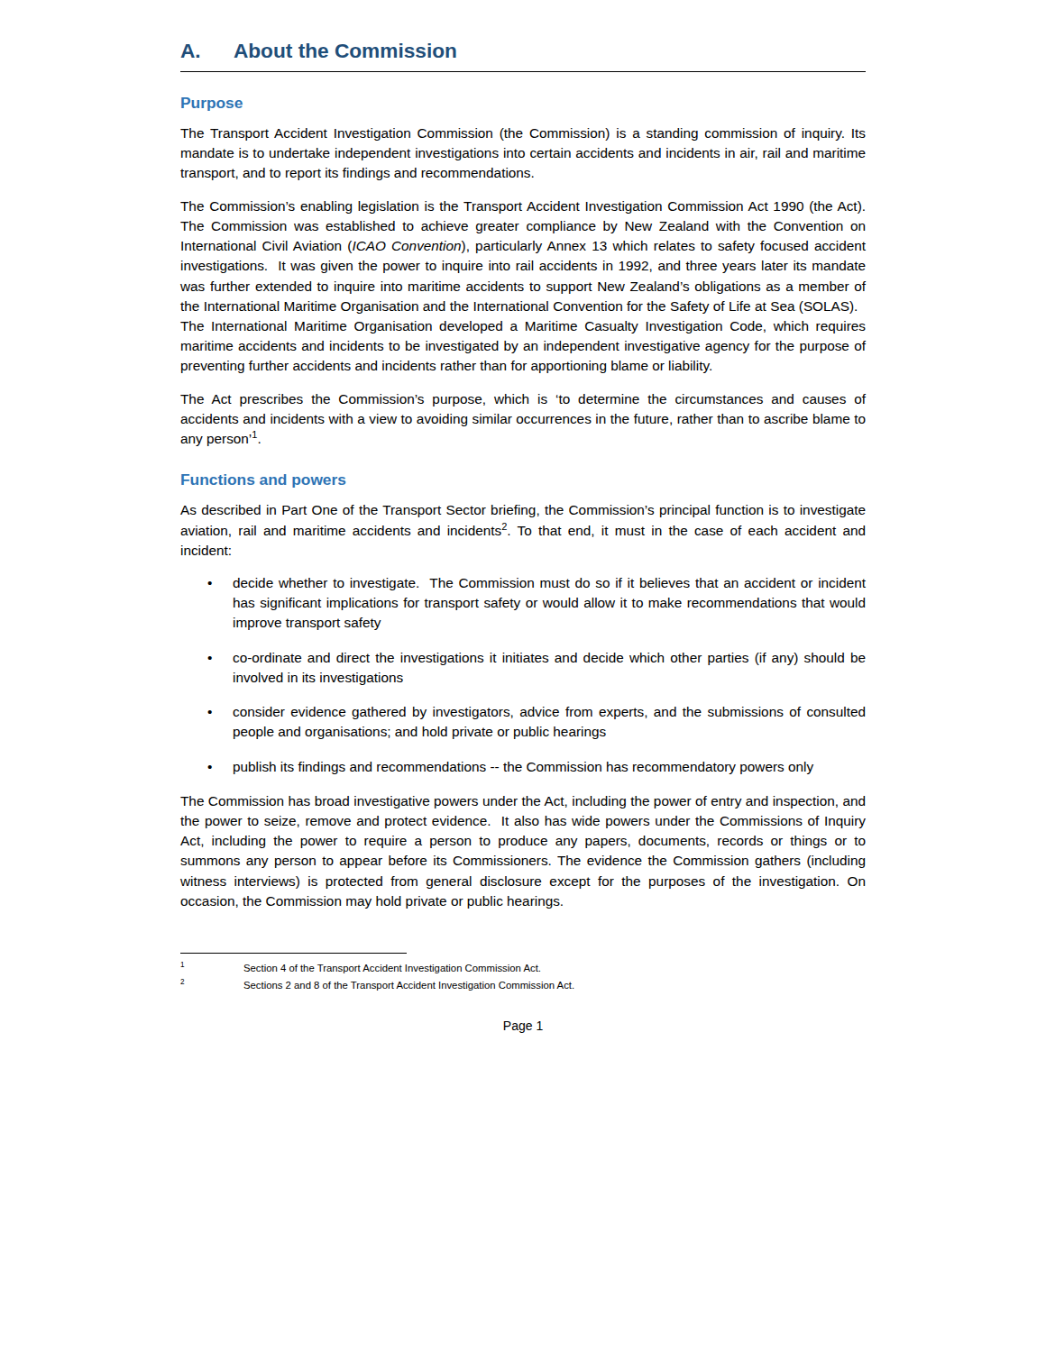A. About the Commission
Purpose
The Transport Accident Investigation Commission (the Commission) is a standing commission of inquiry. Its mandate is to undertake independent investigations into certain accidents and incidents in air, rail and maritime transport, and to report its findings and recommendations.
The Commission’s enabling legislation is the Transport Accident Investigation Commission Act 1990 (the Act). The Commission was established to achieve greater compliance by New Zealand with the Convention on International Civil Aviation (ICAO Convention), particularly Annex 13 which relates to safety focused accident investigations. It was given the power to inquire into rail accidents in 1992, and three years later its mandate was further extended to inquire into maritime accidents to support New Zealand’s obligations as a member of the International Maritime Organisation and the International Convention for the Safety of Life at Sea (SOLAS). The International Maritime Organisation developed a Maritime Casualty Investigation Code, which requires maritime accidents and incidents to be investigated by an independent investigative agency for the purpose of preventing further accidents and incidents rather than for apportioning blame or liability.
The Act prescribes the Commission’s purpose, which is ‘to determine the circumstances and causes of accidents and incidents with a view to avoiding similar occurrences in the future, rather than to ascribe blame to any person’1.
Functions and powers
As described in Part One of the Transport Sector briefing, the Commission’s principal function is to investigate aviation, rail and maritime accidents and incidents2. To that end, it must in the case of each accident and incident:
decide whether to investigate. The Commission must do so if it believes that an accident or incident has significant implications for transport safety or would allow it to make recommendations that would improve transport safety
co-ordinate and direct the investigations it initiates and decide which other parties (if any) should be involved in its investigations
consider evidence gathered by investigators, advice from experts, and the submissions of consulted people and organisations; and hold private or public hearings
publish its findings and recommendations -- the Commission has recommendatory powers only
The Commission has broad investigative powers under the Act, including the power of entry and inspection, and the power to seize, remove and protect evidence. It also has wide powers under the Commissions of Inquiry Act, including the power to require a person to produce any papers, documents, records or things or to summons any person to appear before its Commissioners. The evidence the Commission gathers (including witness interviews) is protected from general disclosure except for the purposes of the investigation. On occasion, the Commission may hold private or public hearings.
1 Section 4 of the Transport Accident Investigation Commission Act.
2 Sections 2 and 8 of the Transport Accident Investigation Commission Act.
Page 1